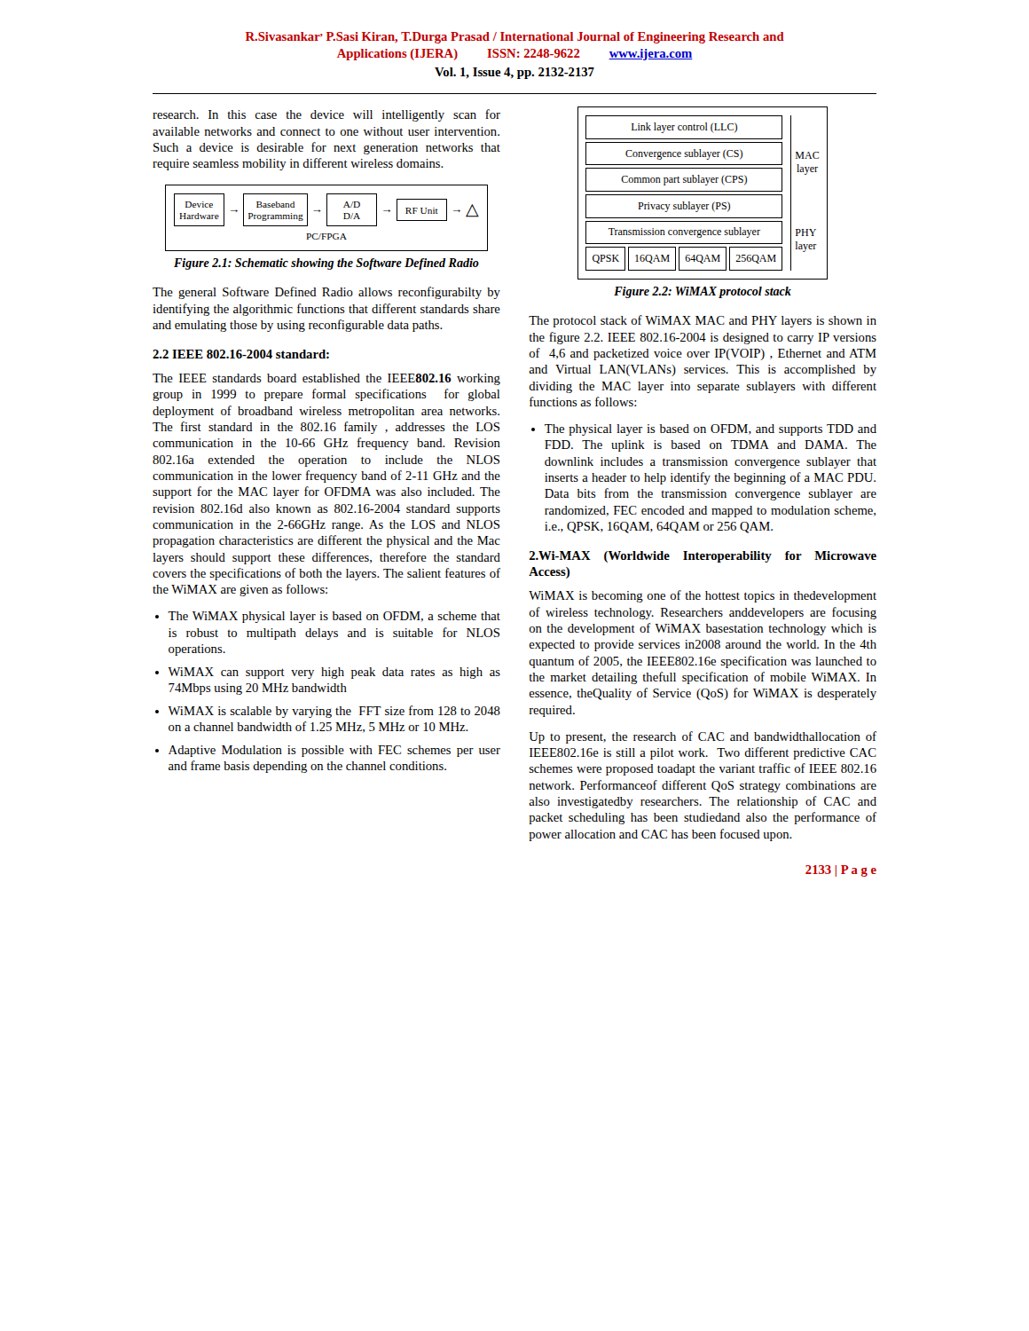R.Sivasankar, P.Sasi Kiran, T.Durga Prasad / International Journal of Engineering Research and
Applications (IJERA) ISSN: 2248-9622 www.ijera.com
Vol. 1, Issue 4, pp. 2132-2137
research. In this case the device will intelligently scan for available networks and connect to one without user intervention. Such a device is desirable for next generation networks that require seamless mobility in different wireless domains.
Device
Hardware
→
Baseband
Programming
→
A/D
D/A
→
RF Unit
→ △
PC/FPGA
Figure 2.1: Schematic showing the Software Defined Radio
The general Software Defined Radio allows reconfigurabilty by identifying the algorithmic functions that different standards share and emulating those by using reconfigurable data paths.
2.2 IEEE 802.16-2004 standard:
The IEEE standards board established the IEEE802.16 working group in 1999 to prepare formal specifications for global deployment of broadband wireless metropolitan area networks. The first standard in the 802.16 family , addresses the LOS communication in the 10-66 GHz frequency band. Revision 802.16a extended the operation to include the NLOS communication in the lower frequency band of 2-11 GHz and the support for the MAC layer for OFDMA was also included. The revision 802.16d also known as 802.16-2004 standard supports communication in the 2-66GHz range. As the LOS and NLOS propagation characteristics are different the physical and the Mac layers should support these differences, therefore the standard covers the specifications of both the layers. The salient features of the WiMAX are given as follows:
The WiMAX physical layer is based on OFDM, a scheme that is robust to multipath delays and is suitable for NLOS operations.
WiMAX can support very high peak data rates as high as 74Mbps using 20 MHz bandwidth
WiMAX is scalable by varying the FFT size from 128 to 2048 on a channel bandwidth of 1.25 MHz, 5 MHz or 10 MHz.
Adaptive Modulation is possible with FEC schemes per user and frame basis depending on the channel conditions.
Link layer control (LLC)
Convergence sublayer (CS)
Common part sublayer (CPS)
Privacy sublayer (PS)
Transmission convergence sublayer
QPSK
16QAM
64QAM
256QAM
MAC
layer
PHY
layer
Figure 2.2: WiMAX protocol stack
The protocol stack of WiMAX MAC and PHY layers is shown in the figure 2.2. IEEE 802.16-2004 is designed to carry IP versions of 4,6 and packetized voice over IP(VOIP) , Ethernet and ATM and Virtual LAN(VLANs) services. This is accomplished by dividing the MAC layer into separate sublayers with different functions as follows:
The physical layer is based on OFDM, and supports TDD and FDD. The uplink is based on TDMA and DAMA. The downlink includes a transmission convergence sublayer that inserts a header to help identify the beginning of a MAC PDU. Data bits from the transmission convergence sublayer are randomized, FEC encoded and mapped to modulation scheme, i.e., QPSK, 16QAM, 64QAM or 256 QAM.
2.Wi-MAX (Worldwide Interoperability for Microwave Access)
WiMAX is becoming one of the hottest topics in thedevelopment of wireless technology. Researchers anddevelopers are focusing on the development of WiMAX basestation technology which is expected to provide services in2008 around the world. In the 4th quantum of 2005, the IEEE802.16e specification was launched to the market detailing thefull specification of mobile WiMAX. In essence, theQuality of Service (QoS) for WiMAX is desperately required.
Up to present, the research of CAC and bandwidthallocation of IEEE802.16e is still a pilot work. Two different predictive CAC schemes were proposed toadapt the variant traffic of IEEE 802.16 network. Performanceof different QoS strategy combinations are also investigatedby researchers. The relationship of CAC and packet scheduling has been studiedand also the performance of power allocation and CAC has been focused upon.
2133 | P a g e